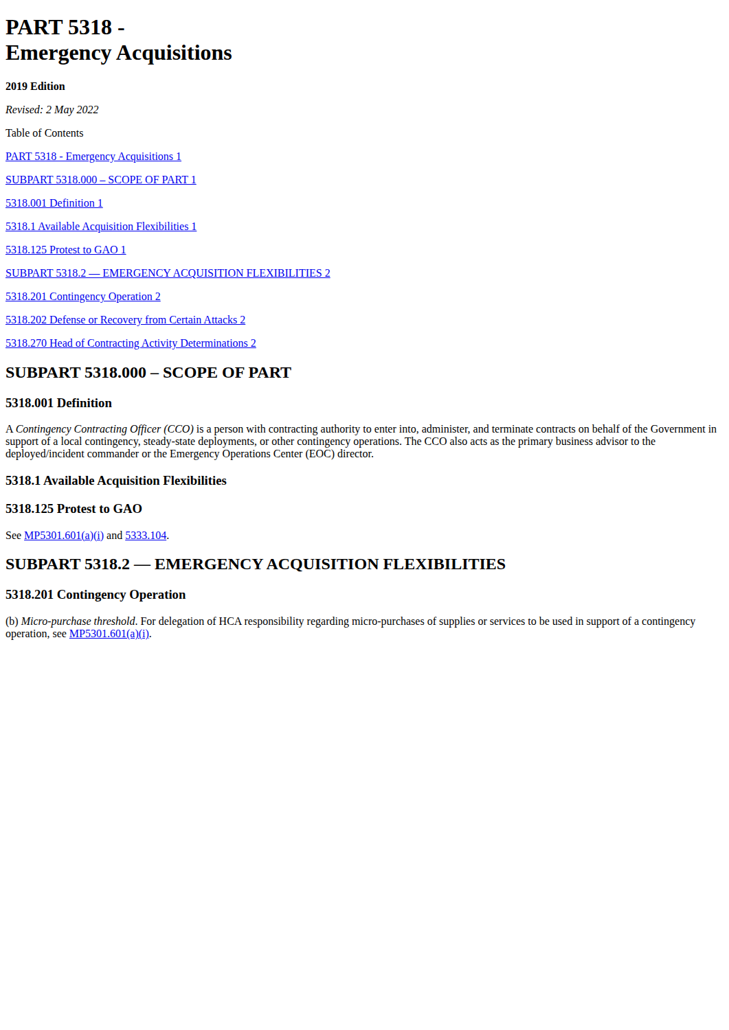PART 5318 -
Emergency Acquisitions
2019 Edition
Revised: 2 May 2022
Table of Contents
PART 5318 - Emergency Acquisitions 1
SUBPART 5318.000 – SCOPE OF PART 1
5318.001 Definition 1
5318.1 Available Acquisition Flexibilities 1
5318.125 Protest to GAO 1
SUBPART 5318.2 — EMERGENCY ACQUISITION FLEXIBILITIES 2
5318.201 Contingency Operation 2
5318.202 Defense or Recovery from Certain Attacks 2
5318.270 Head of Contracting Activity Determinations 2
SUBPART 5318.000 – SCOPE OF PART
5318.001 Definition
A Contingency Contracting Officer (CCO) is a person with contracting authority to enter into, administer, and terminate contracts on behalf of the Government in support of a local contingency, steady-state deployments, or other contingency operations. The CCO also acts as the primary business advisor to the deployed/incident commander or the Emergency Operations Center (EOC) director.
5318.1 Available Acquisition Flexibilities
5318.125 Protest to GAO
See MP5301.601(a)(i) and 5333.104.
SUBPART 5318.2 — EMERGENCY ACQUISITION FLEXIBILITIES
5318.201 Contingency Operation
(b) Micro-purchase threshold. For delegation of HCA responsibility regarding micro-purchases of supplies or services to be used in support of a contingency operation, see MP5301.601(a)(i).